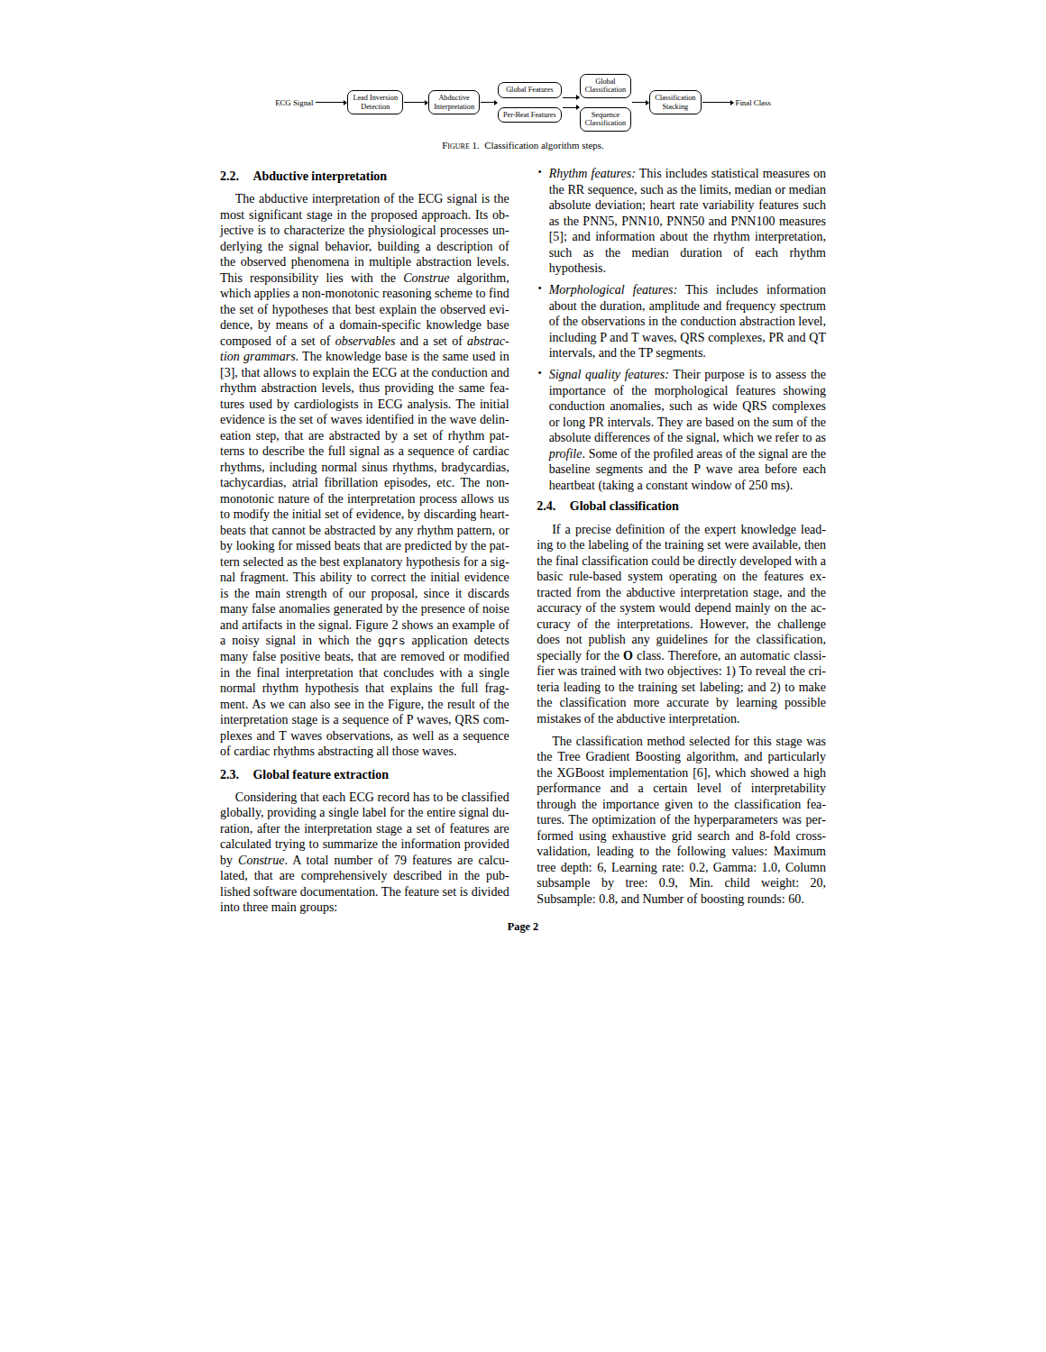ECG Signal Lead Inversion
Detection Abductive
Interpretation Global Features Per-Beat Features Global
Classification Sequence
Classification Classification
Stacking Final Class
Figure 1. Classification algorithm steps.
2.2. Abductive interpretation
The abductive interpretation of the ECG signal is the most significant stage in the proposed approach. Its objective is to characterize the physiological processes underlying the signal behavior, building a description of the observed phenomena in multiple abstraction levels. This responsibility lies with the Construe algorithm, which applies a non-monotonic reasoning scheme to find the set of hypotheses that best explain the observed evidence, by means of a domain-specific knowledge base composed of a set of observables and a set of abstraction grammars. The knowledge base is the same used in [3], that allows to explain the ECG at the conduction and rhythm abstraction levels, thus providing the same features used by cardiologists in ECG analysis. The initial evidence is the set of waves identified in the wave delineation step, that are abstracted by a set of rhythm patterns to describe the full signal as a sequence of cardiac rhythms, including normal sinus rhythms, bradycardias, tachycardias, atrial fibrillation episodes, etc. The non-monotonic nature of the interpretation process allows us to modify the initial set of evidence, by discarding heartbeats that cannot be abstracted by any rhythm pattern, or by looking for missed beats that are predicted by the pattern selected as the best explanatory hypothesis for a signal fragment. This ability to correct the initial evidence is the main strength of our proposal, since it discards many false anomalies generated by the presence of noise and artifacts in the signal. Figure 2 shows an example of a noisy signal in which the gqrs application detects many false positive beats, that are removed or modified in the final interpretation that concludes with a single normal rhythm hypothesis that explains the full fragment. As we can also see in the Figure, the result of the interpretation stage is a sequence of P waves, QRS complexes and T waves observations, as well as a sequence of cardiac rhythms abstracting all those waves.
2.3. Global feature extraction
Considering that each ECG record has to be classified globally, providing a single label for the entire signal duration, after the interpretation stage a set of features are calculated trying to summarize the information provided by Construe. A total number of 79 features are calculated, that are comprehensively described in the published software documentation. The feature set is divided into three main groups:
Rhythm features: This includes statistical measures on the RR sequence, such as the limits, median or median absolute deviation; heart rate variability features such as the PNN5, PNN10, PNN50 and PNN100 measures [5]; and information about the rhythm interpretation, such as the median duration of each rhythm hypothesis.
Morphological features: This includes information about the duration, amplitude and frequency spectrum of the observations in the conduction abstraction level, including P and T waves, QRS complexes, PR and QT intervals, and the TP segments.
Signal quality features: Their purpose is to assess the importance of the morphological features showing conduction anomalies, such as wide QRS complexes or long PR intervals. They are based on the sum of the absolute differences of the signal, which we refer to as profile. Some of the profiled areas of the signal are the baseline segments and the P wave area before each heartbeat (taking a constant window of 250 ms).
2.4. Global classification
If a precise definition of the expert knowledge leading to the labeling of the training set were available, then the final classification could be directly developed with a basic rule-based system operating on the features extracted from the abductive interpretation stage, and the accuracy of the system would depend mainly on the accuracy of the interpretations. However, the challenge does not publish any guidelines for the classification, specially for the O class. Therefore, an automatic classifier was trained with two objectives: 1) To reveal the criteria leading to the training set labeling; and 2) to make the classification more accurate by learning possible mistakes of the abductive interpretation.
The classification method selected for this stage was the Tree Gradient Boosting algorithm, and particularly the XGBoost implementation [6], which showed a high performance and a certain level of interpretability through the importance given to the classification features. The optimization of the hyperparameters was performed using exhaustive grid search and 8-fold cross-validation, leading to the following values: Maximum tree depth: 6, Learning rate: 0.2, Gamma: 1.0, Column subsample by tree: 0.9, Min. child weight: 20, Subsample: 0.8, and Number of boosting rounds: 60.
Page 2